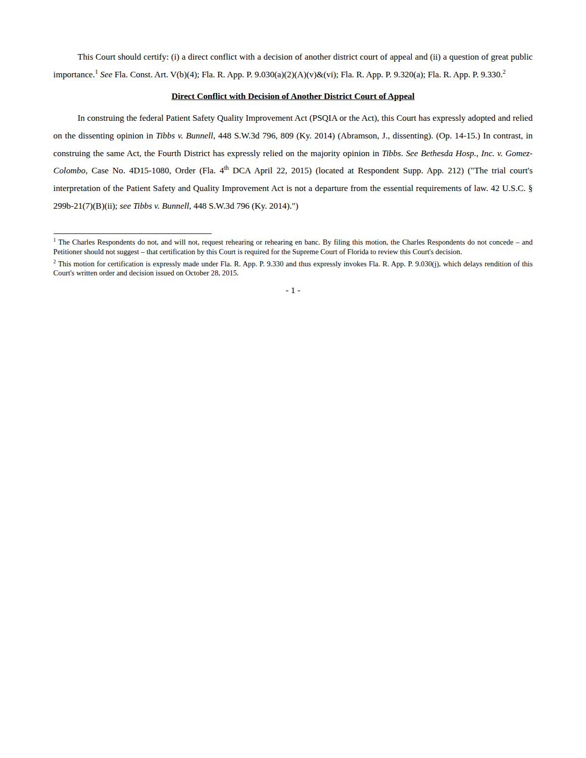This Court should certify: (i) a direct conflict with a decision of another district court of appeal and (ii) a question of great public importance.1 See Fla. Const. Art. V(b)(4); Fla. R. App. P. 9.030(a)(2)(A)(v)&(vi); Fla. R. App. P. 9.320(a); Fla. R. App. P. 9.330.2
Direct Conflict with Decision of Another District Court of Appeal
In construing the federal Patient Safety Quality Improvement Act (PSQIA or the Act), this Court has expressly adopted and relied on the dissenting opinion in Tibbs v. Bunnell, 448 S.W.3d 796, 809 (Ky. 2014) (Abramson, J., dissenting). (Op. 14-15.) In contrast, in construing the same Act, the Fourth District has expressly relied on the majority opinion in Tibbs. See Bethesda Hosp., Inc. v. Gomez-Colombo, Case No. 4D15-1080, Order (Fla. 4th DCA April 22, 2015) (located at Respondent Supp. App. 212) ("The trial court's interpretation of the Patient Safety and Quality Improvement Act is not a departure from the essential requirements of law. 42 U.S.C. § 299b-21(7)(B)(ii); see Tibbs v. Bunnell, 448 S.W.3d 796 (Ky. 2014).")
1 The Charles Respondents do not, and will not, request rehearing or rehearing en banc. By filing this motion, the Charles Respondents do not concede – and Petitioner should not suggest – that certification by this Court is required for the Supreme Court of Florida to review this Court's decision.
2 This motion for certification is expressly made under Fla. R. App. P. 9.330 and thus expressly invokes Fla. R. App. P. 9.030(j), which delays rendition of this Court's written order and decision issued on October 28, 2015.
- 1 -